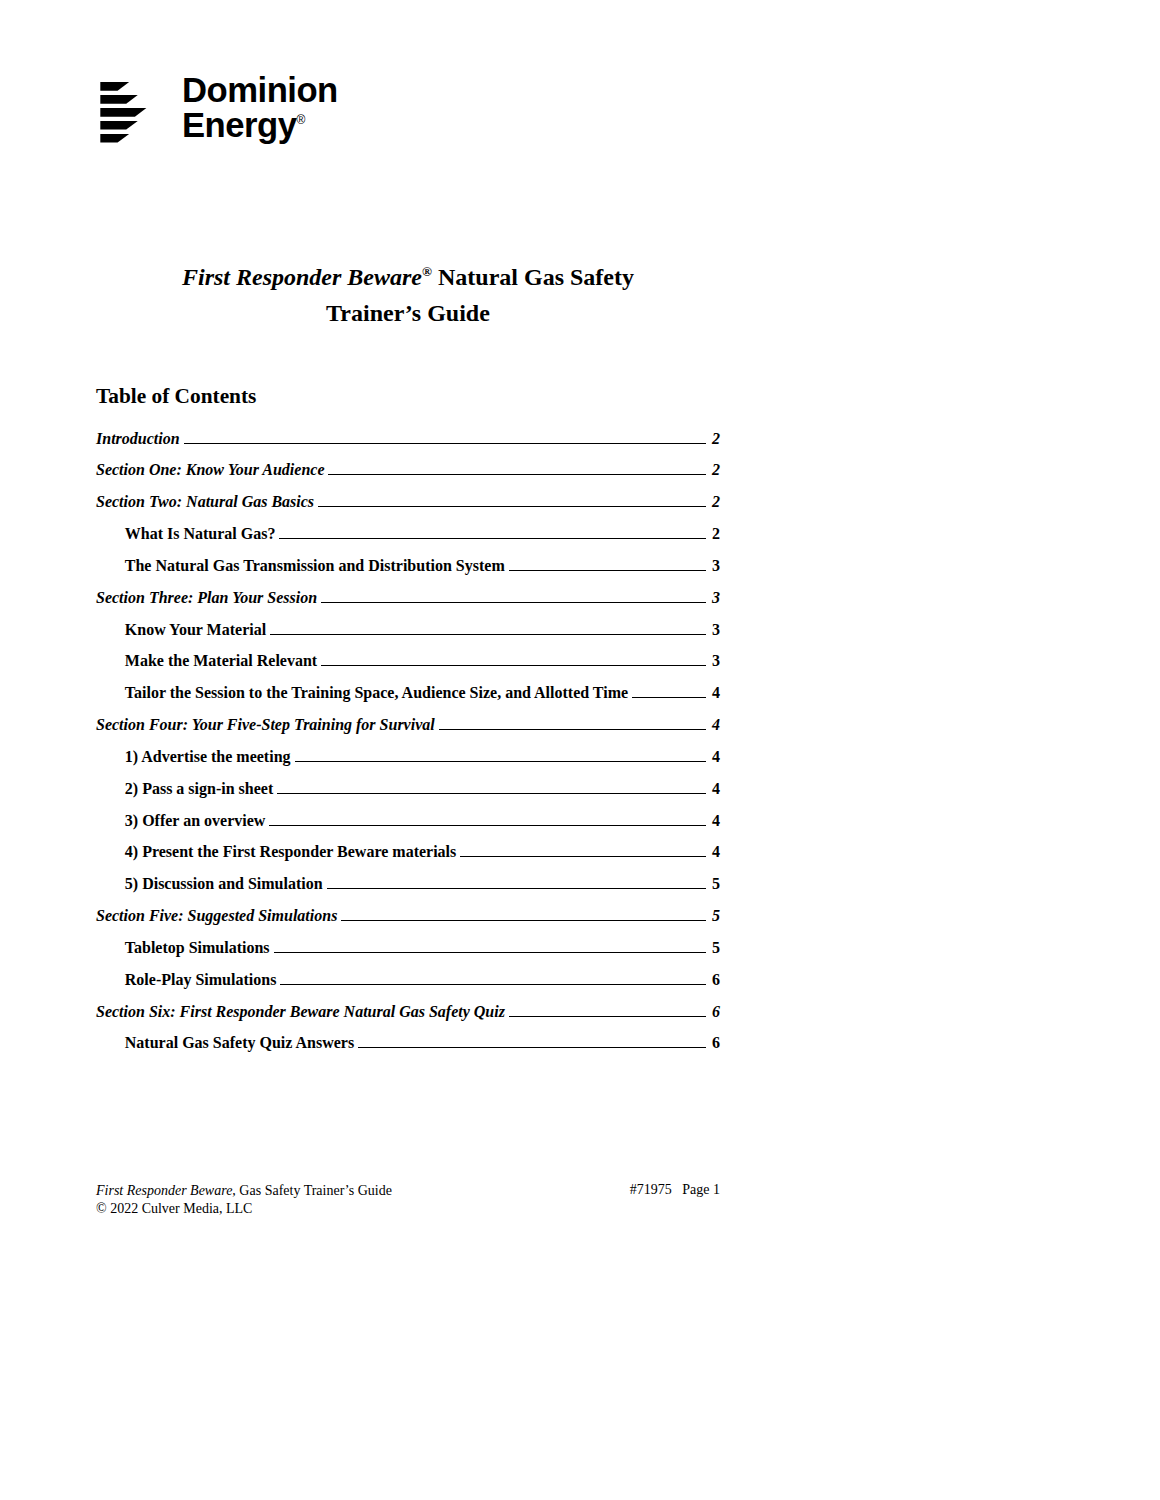Dominion
Energy®
First Responder Beware® Natural Gas Safety
Trainer’s Guide
Table of Contents
Introduction 2
Section One: Know Your Audience 2
Section Two: Natural Gas Basics 2
What Is Natural Gas? 2
The Natural Gas Transmission and Distribution System 3
Section Three: Plan Your Session 3
Know Your Material 3
Make the Material Relevant 3
Tailor the Session to the Training Space, Audience Size, and Allotted Time 4
Section Four: Your Five-Step Training for Survival 4
1) Advertise the meeting 4
2) Pass a sign-in sheet 4
3) Offer an overview 4
4) Present the First Responder Beware materials 4
5) Discussion and Simulation 5
Section Five: Suggested Simulations 5
Tabletop Simulations 5
Role-Play Simulations 6
Section Six: First Responder Beware Natural Gas Safety Quiz 6
Natural Gas Safety Quiz Answers 6
First Responder Beware, Gas Safety Trainer’s Guide
© 2022 Culver Media, LLC
#71975 Page 1